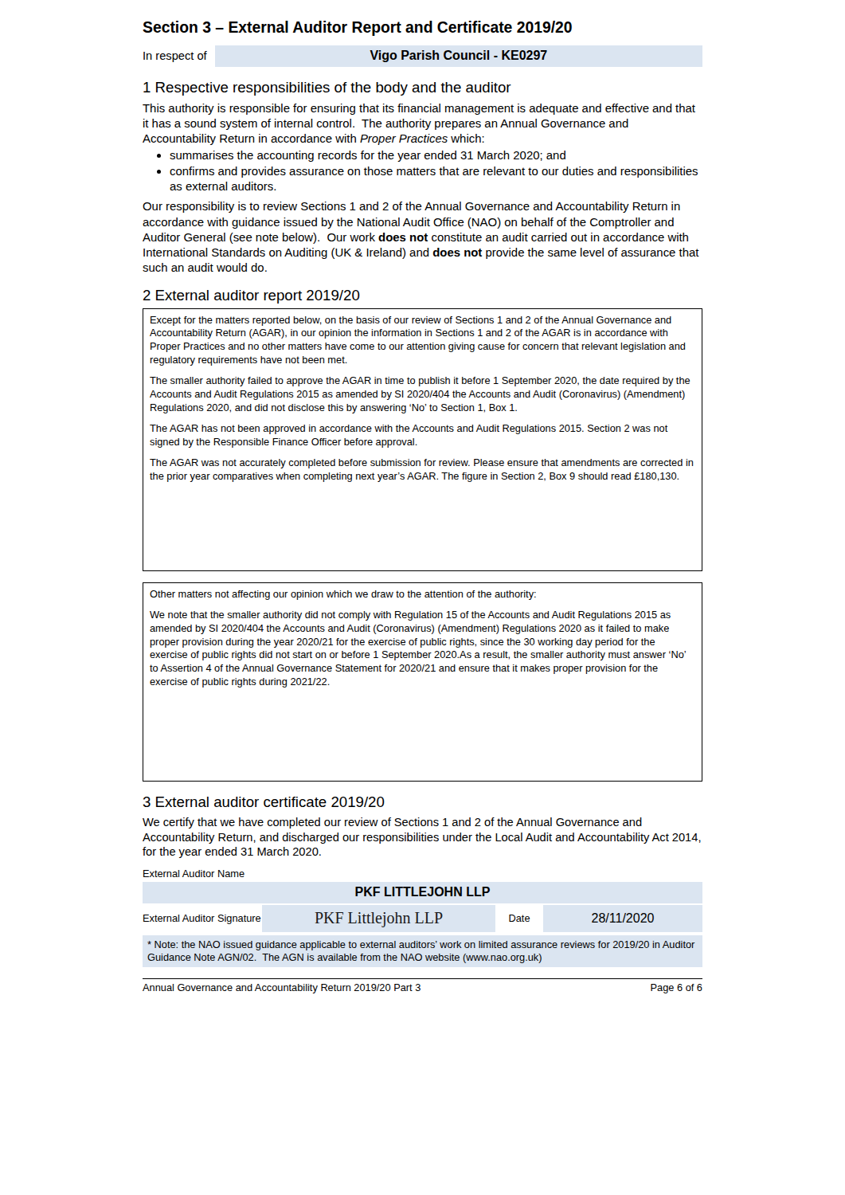Section 3 – External Auditor Report and Certificate 2019/20
In respect of
Vigo Parish Council - KE0297
1 Respective responsibilities of the body and the auditor
This authority is responsible for ensuring that its financial management is adequate and effective and that it has a sound system of internal control. The authority prepares an Annual Governance and Accountability Return in accordance with Proper Practices which:
summarises the accounting records for the year ended 31 March 2020; and
confirms and provides assurance on those matters that are relevant to our duties and responsibilities as external auditors.
Our responsibility is to review Sections 1 and 2 of the Annual Governance and Accountability Return in accordance with guidance issued by the National Audit Office (NAO) on behalf of the Comptroller and Auditor General (see note below). Our work does not constitute an audit carried out in accordance with International Standards on Auditing (UK & Ireland) and does not provide the same level of assurance that such an audit would do.
2 External auditor report 2019/20
Except for the matters reported below, on the basis of our review of Sections 1 and 2 of the Annual Governance and Accountability Return (AGAR), in our opinion the information in Sections 1 and 2 of the AGAR is in accordance with Proper Practices and no other matters have come to our attention giving cause for concern that relevant legislation and regulatory requirements have not been met.
The smaller authority failed to approve the AGAR in time to publish it before 1 September 2020, the date required by the Accounts and Audit Regulations 2015 as amended by SI 2020/404 the Accounts and Audit (Coronavirus) (Amendment) Regulations 2020, and did not disclose this by answering ‘No’ to Section 1, Box 1.
The AGAR has not been approved in accordance with the Accounts and Audit Regulations 2015. Section 2 was not signed by the Responsible Finance Officer before approval.
The AGAR was not accurately completed before submission for review. Please ensure that amendments are corrected in the prior year comparatives when completing next year’s AGAR. The figure in Section 2, Box 9 should read £180,130.
Other matters not affecting our opinion which we draw to the attention of the authority:
We note that the smaller authority did not comply with Regulation 15 of the Accounts and Audit Regulations 2015 as amended by SI 2020/404 the Accounts and Audit (Coronavirus) (Amendment) Regulations 2020 as it failed to make proper provision during the year 2020/21 for the exercise of public rights, since the 30 working day period for the exercise of public rights did not start on or before 1 September 2020.As a result, the smaller authority must answer ‘No’ to Assertion 4 of the Annual Governance Statement for 2020/21 and ensure that it makes proper provision for the exercise of public rights during 2021/22.
3 External auditor certificate 2019/20
We certify that we have completed our review of Sections 1 and 2 of the Annual Governance and Accountability Return, and discharged our responsibilities under the Local Audit and Accountability Act 2014, for the year ended 31 March 2020.
External Auditor Name
PKF LITTLEJOHN LLP
External Auditor Signature
PKF Littlejohn LLP
Date
28/11/2020
* Note: the NAO issued guidance applicable to external auditors’ work on limited assurance reviews for 2019/20 in Auditor Guidance Note AGN/02. The AGN is available from the NAO website (www.nao.org.uk)
Annual Governance and Accountability Return 2019/20 Part 3 Page 6 of 6